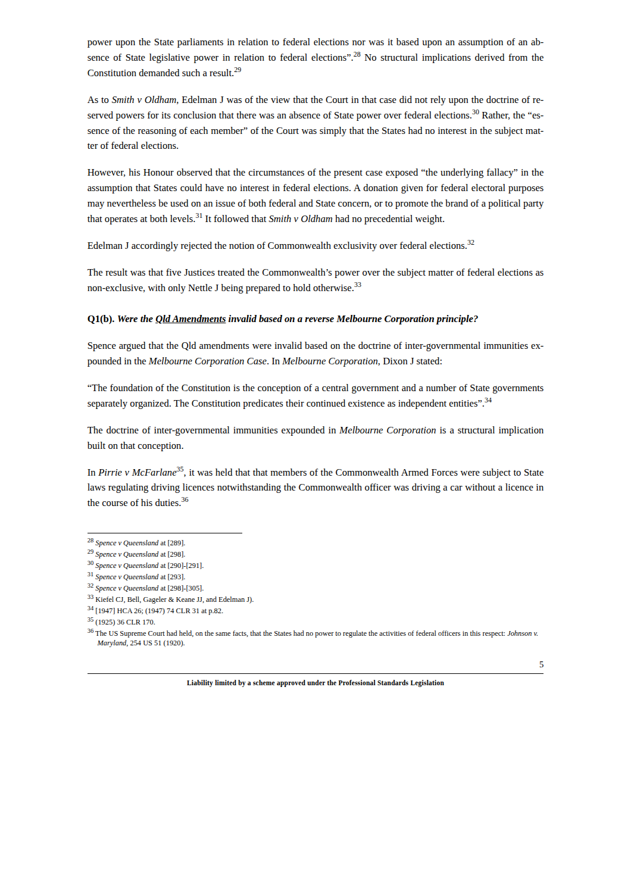power upon the State parliaments in relation to federal elections nor was it based upon an assumption of an absence of State legislative power in relation to federal elections”.28 No structural implications derived from the Constitution demanded such a result.29
As to Smith v Oldham, Edelman J was of the view that the Court in that case did not rely upon the doctrine of reserved powers for its conclusion that there was an absence of State power over federal elections.30 Rather, the “essence of the reasoning of each member” of the Court was simply that the States had no interest in the subject matter of federal elections.
However, his Honour observed that the circumstances of the present case exposed “the underlying fallacy” in the assumption that States could have no interest in federal elections. A donation given for federal electoral purposes may nevertheless be used on an issue of both federal and State concern, or to promote the brand of a political party that operates at both levels.31 It followed that Smith v Oldham had no precedential weight.
Edelman J accordingly rejected the notion of Commonwealth exclusivity over federal elections.32
The result was that five Justices treated the Commonwealth’s power over the subject matter of federal elections as non-exclusive, with only Nettle J being prepared to hold otherwise.33
Q1(b). Were the Qld Amendments invalid based on a reverse Melbourne Corporation principle?
Spence argued that the Qld amendments were invalid based on the doctrine of inter-governmental immunities expounded in the Melbourne Corporation Case. In Melbourne Corporation, Dixon J stated:
“The foundation of the Constitution is the conception of a central government and a number of State governments separately organized. The Constitution predicates their continued existence as independent entities”.34
The doctrine of inter-governmental immunities expounded in Melbourne Corporation is a structural implication built on that conception.
In Pirrie v McFarlane35, it was held that that members of the Commonwealth Armed Forces were subject to State laws regulating driving licences notwithstanding the Commonwealth officer was driving a car without a licence in the course of his duties.36
28 Spence v Queensland at [289].
29 Spence v Queensland at [298].
30 Spence v Queensland at [290]-[291].
31 Spence v Queensland at [293].
32 Spence v Queensland at [298]-[305].
33 Kiefel CJ, Bell, Gageler & Keane JJ, and Edelman J).
34 [1947] HCA 26; (1947) 74 CLR 31 at p.82.
35 (1925) 36 CLR 170.
36 The US Supreme Court had held, on the same facts, that the States had no power to regulate the activities of federal officers in this respect: Johnson v. Maryland, 254 US 51 (1920).
5
Liability limited by a scheme approved under the Professional Standards Legislation